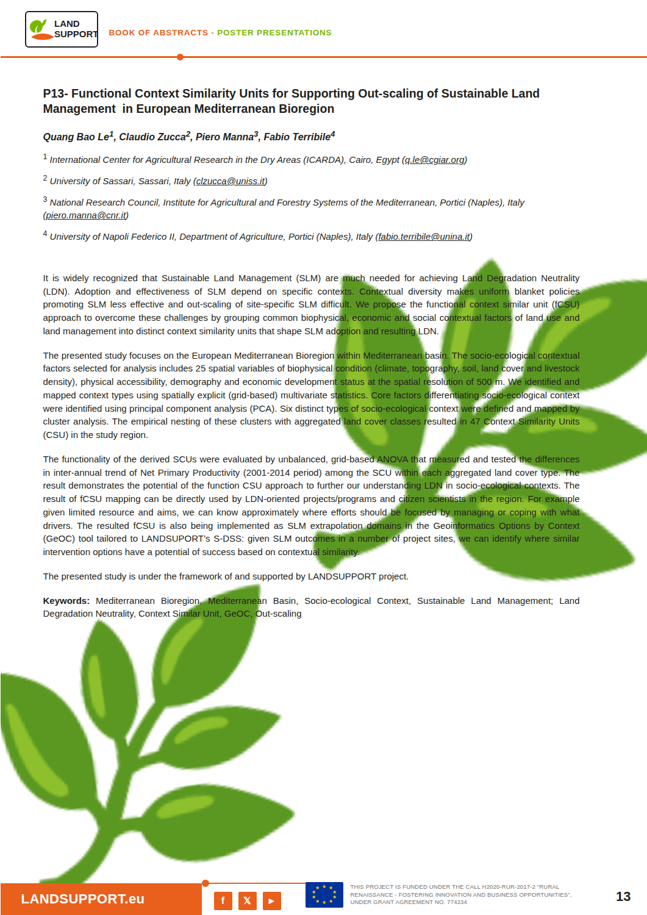🌿
🌿
LAND SUPPORT
BOOK OF ABSTRACTS - POSTER PRESENTATIONS
P13- Functional Context Similarity Units for Supporting Out-scaling of Sustainable Land Management in European Mediterranean Bioregion
Quang Bao Le1, Claudio Zucca2, Piero Manna3, Fabio Terribile4
1 International Center for Agricultural Research in the Dry Areas (ICARDA), Cairo, Egypt (q.le@cgiar.org)
2 University of Sassari, Sassari, Italy (clzucca@uniss.it)
3 National Research Council, Institute for Agricultural and Forestry Systems of the Mediterranean, Portici (Naples), Italy (piero.manna@cnr.it)
4 University of Napoli Federico II, Department of Agriculture, Portici (Naples), Italy (fabio.terribile@unina.it)
It is widely recognized that Sustainable Land Management (SLM) are much needed for achieving Land Degradation Neutrality (LDN). Adoption and effectiveness of SLM depend on specific contexts. Contextual diversity makes uniform blanket policies promoting SLM less effective and out-scaling of site-specific SLM difficult. We propose the functional context similar unit (fCSU) approach to overcome these challenges by grouping common biophysical, economic and social contextual factors of land use and land management into distinct context similarity units that shape SLM adoption and resulting LDN.
The presented study focuses on the European Mediterranean Bioregion within Mediterranean basin. The socio-ecological contextual factors selected for analysis includes 25 spatial variables of biophysical condition (climate, topography, soil, land cover and livestock density), physical accessibility, demography and economic development status at the spatial resolution of 500 m. We identified and mapped context types using spatially explicit (grid-based) multivariate statistics. Core factors differentiating socio-ecological context were identified using principal component analysis (PCA). Six distinct types of socio-ecological context were defined and mapped by cluster analysis. The empirical nesting of these clusters with aggregated land cover classes resulted in 47 Context Similarity Units (CSU) in the study region.
The functionality of the derived SCUs were evaluated by unbalanced, grid-based ANOVA that measured and tested the differences in inter-annual trend of Net Primary Productivity (2001-2014 period) among the SCU within each aggregated land cover type. The result demonstrates the potential of the function CSU approach to further our understanding LDN in socio-ecological contexts. The result of fCSU mapping can be directly used by LDN-oriented projects/programs and citizen scientists in the region. For example given limited resource and aims, we can know approximately where efforts should be focused by managing or coping with what drivers. The resulted fCSU is also being implemented as SLM extrapolation domains in the Geoinformatics Options by Context (GeOC) tool tailored to LANDSUPORT’s S-DSS: given SLM outcomes in a number of project sites, we can identify where similar intervention options have a potential of success based on contextual similarity.
The presented study is under the framework of and supported by LANDSUPPORT project.
Keywords: Mediterranean Bioregion, Mediterranean Basin, Socio-ecological Context, Sustainable Land Management; Land Degradation Neutrality, Context Similar Unit, GeOC, Out-scaling
LANDSUPPORT.eu
f 𝕏 ►
★ ★ ★ ★ ★ ★ ★ ★ ★ ★
This project is funded under the call H2020-RUR-2017-2 “Rural Renaissance - Fostering Innovation and Business Opportunities”, under Grant Agreement No. 774234
13